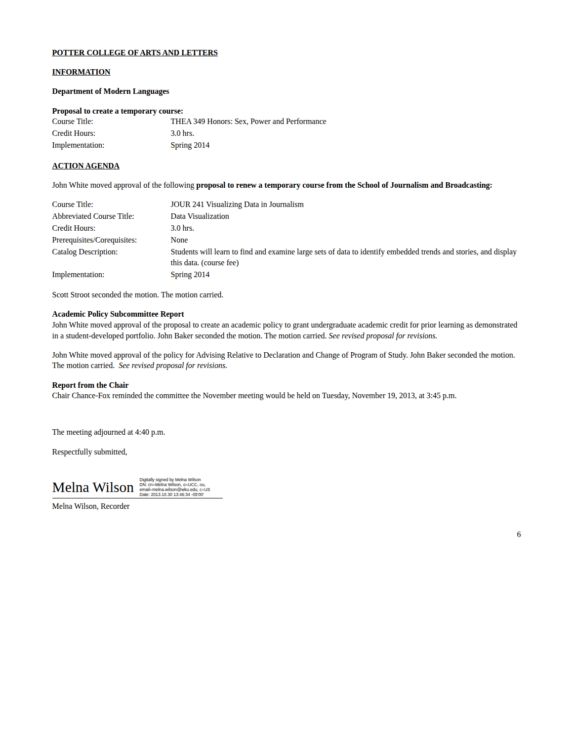POTTER COLLEGE OF ARTS AND LETTERS
INFORMATION
Department of Modern Languages
Proposal to create a temporary course:
| Course Title: | THEA 349 Honors: Sex, Power and Performance |
| Credit Hours: | 3.0 hrs. |
| Implementation: | Spring 2014 |
ACTION AGENDA
John White moved approval of the following proposal to renew a temporary course from the School of Journalism and Broadcasting:
| Course Title: | JOUR 241 Visualizing Data in Journalism |
| Abbreviated Course Title: | Data Visualization |
| Credit Hours: | 3.0 hrs. |
| Prerequisites/Corequisites: | None |
| Catalog Description: | Students will learn to find and examine large sets of data to identify embedded trends and stories, and display this data. (course fee) |
| Implementation: | Spring 2014 |
Scott Stroot seconded the motion. The motion carried.
Academic Policy Subcommittee Report
John White moved approval of the proposal to create an academic policy to grant undergraduate academic credit for prior learning as demonstrated in a student-developed portfolio. John Baker seconded the motion. The motion carried. See revised proposal for revisions.
John White moved approval of the policy for Advising Relative to Declaration and Change of Program of Study. John Baker seconded the motion. The motion carried. See revised proposal for revisions.
Report from the Chair
Chair Chance-Fox reminded the committee the November meeting would be held on Tuesday, November 19, 2013, at 3:45 p.m.
The meeting adjourned at 4:40 p.m.
Respectfully submitted,
Melna Wilson Digitally signed by Melna Wilson
DN: cn=Melna Wilson, o=UCC, ou,
email=melna.wilson@wku.edu, c=US
Date: 2013.10.30 13:46:34 -05'00'
Melna Wilson, Recorder
6